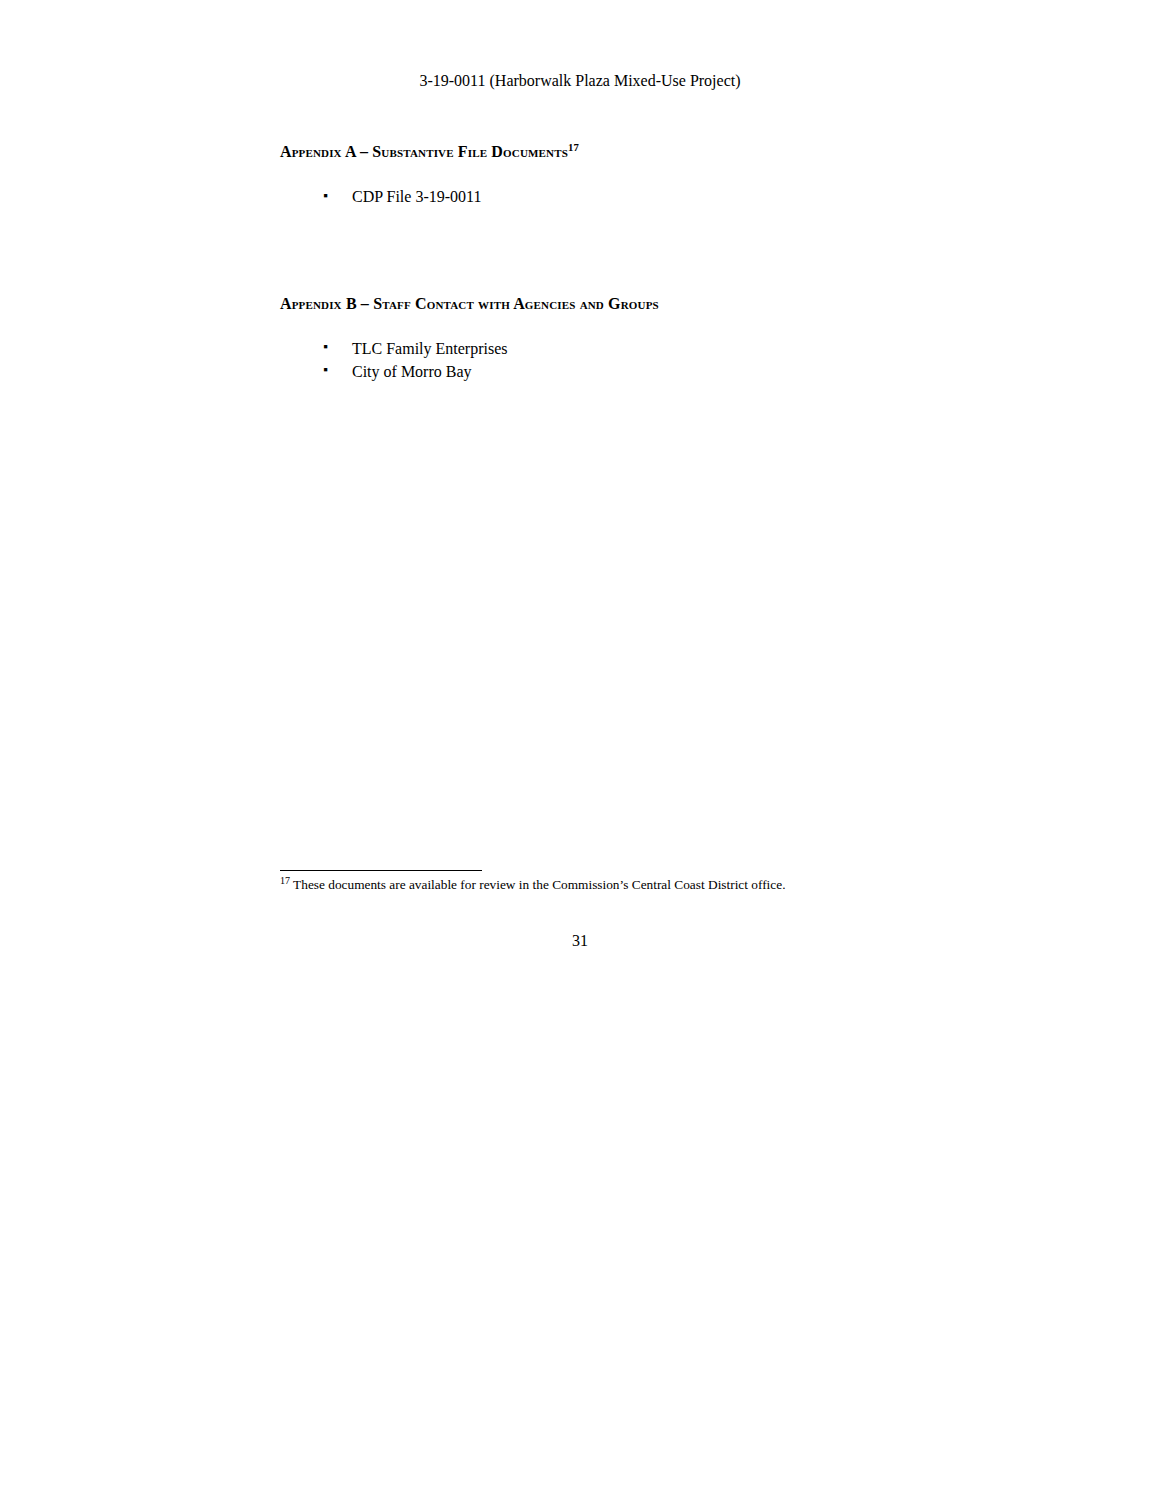3-19-0011 (Harborwalk Plaza Mixed-Use Project)
Appendix A – Substantive File Documents17
CDP File 3-19-0011
Appendix B – Staff Contact with Agencies and Groups
TLC Family Enterprises
City of Morro Bay
17 These documents are available for review in the Commission’s Central Coast District office.
31